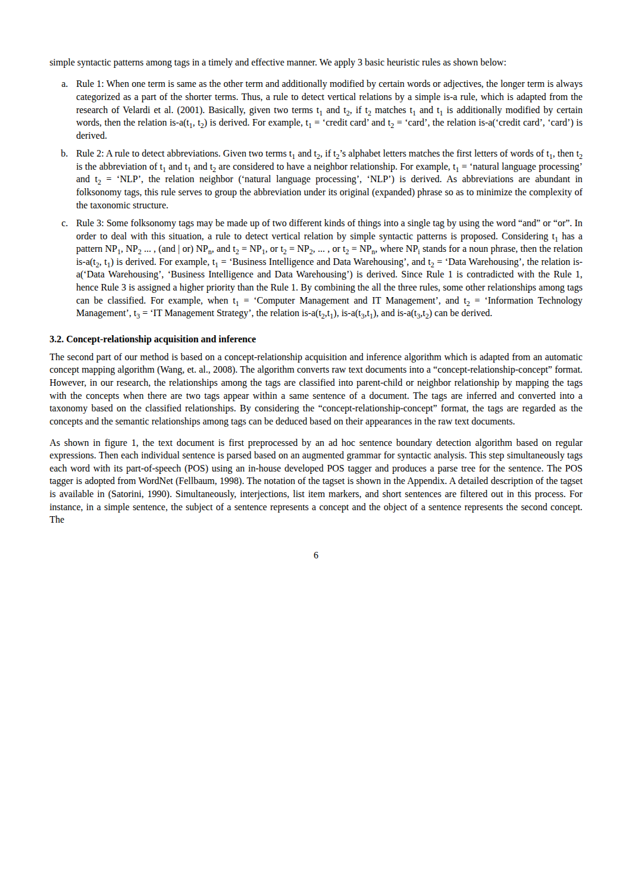simple syntactic patterns among tags in a timely and effective manner. We apply 3 basic heuristic rules as shown below:
Rule 1: When one term is same as the other term and additionally modified by certain words or adjectives, the longer term is always categorized as a part of the shorter terms. Thus, a rule to detect vertical relations by a simple is-a rule, which is adapted from the research of Velardi et al. (2001). Basically, given two terms t1 and t2, if t2 matches t1 and t1 is additionally modified by certain words, then the relation is-a(t1, t2) is derived. For example, t1 = ‘credit card’ and t2 = ‘card’, the relation is-a(‘credit card’, ‘card’) is derived.
Rule 2: A rule to detect abbreviations. Given two terms t1 and t2, if t2’s alphabet letters matches the first letters of words of t1, then t2 is the abbreviation of t1 and t1 and t2 are considered to have a neighbor relationship. For example, t1 = ‘natural language processing’ and t2 = ‘NLP’, the relation neighbor (‘natural language processing’, ‘NLP’) is derived. As abbreviations are abundant in folksonomy tags, this rule serves to group the abbreviation under its original (expanded) phrase so as to minimize the complexity of the taxonomic structure.
Rule 3: Some folksonomy tags may be made up of two different kinds of things into a single tag by using the word “and” or “or”. In order to deal with this situation, a rule to detect vertical relation by simple syntactic patterns is proposed. Considering t1 has a pattern NP1, NP2 ... , (and | or) NPn, and t2 = NP1, or t2 = NP2, ... , or t2 = NPn, where NPi stands for a noun phrase, then the relation is-a(t2, t1) is derived. For example, t1 = ‘Business Intelligence and Data Warehousing’, and t2 = ‘Data Warehousing’, the relation is-a(‘Data Warehousing’, ‘Business Intelligence and Data Warehousing’) is derived. Since Rule 1 is contradicted with the Rule 1, hence Rule 3 is assigned a higher priority than the Rule 1. By combining the all the three rules, some other relationships among tags can be classified. For example, when t1 = ‘Computer Management and IT Management’, and t2 = ‘Information Technology Management’, t3 = ‘IT Management Strategy’, the relation is-a(t2,t1), is-a(t3,t1), and is-a(t3,t2) can be derived.
3.2. Concept-relationship acquisition and inference
The second part of our method is based on a concept-relationship acquisition and inference algorithm which is adapted from an automatic concept mapping algorithm (Wang, et. al., 2008). The algorithm converts raw text documents into a “concept-relationship-concept” format. However, in our research, the relationships among the tags are classified into parent-child or neighbor relationship by mapping the tags with the concepts when there are two tags appear within a same sentence of a document. The tags are inferred and converted into a taxonomy based on the classified relationships. By considering the “concept-relationship-concept” format, the tags are regarded as the concepts and the semantic relationships among tags can be deduced based on their appearances in the raw text documents.
As shown in figure 1, the text document is first preprocessed by an ad hoc sentence boundary detection algorithm based on regular expressions. Then each individual sentence is parsed based on an augmented grammar for syntactic analysis. This step simultaneously tags each word with its part-of-speech (POS) using an in-house developed POS tagger and produces a parse tree for the sentence. The POS tagger is adopted from WordNet (Fellbaum, 1998). The notation of the tagset is shown in the Appendix. A detailed description of the tagset is available in (Satorini, 1990). Simultaneously, interjections, list item markers, and short sentences are filtered out in this process. For instance, in a simple sentence, the subject of a sentence represents a concept and the object of a sentence represents the second concept. The
6